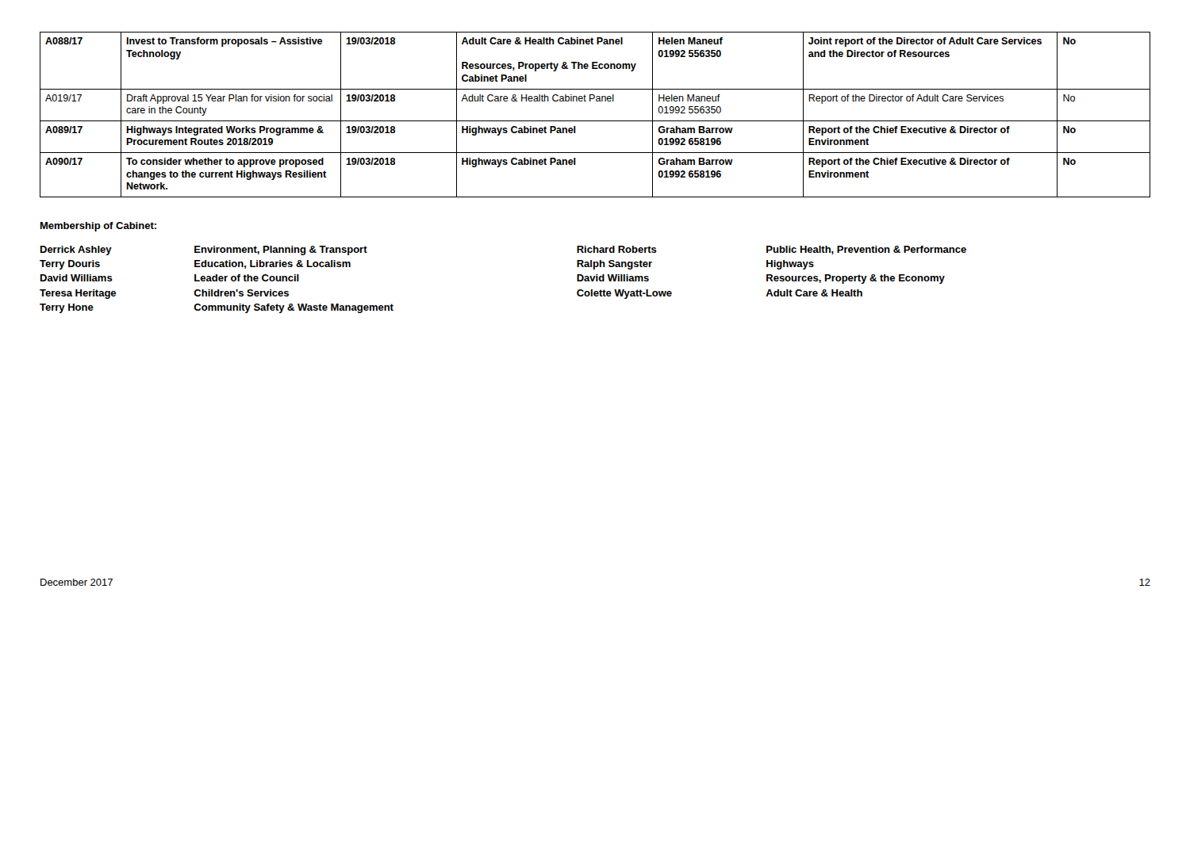| A088/17 | Invest to Transform proposals – Assistive Technology | 19/03/2018 | Adult Care & Health Cabinet Panel Resources, Property & The Economy Cabinet Panel | Helen Maneuf 01992 556350 | Joint report of the Director of Adult Care Services and the Director of Resources | No |
| A019/17 | Draft Approval 15 Year Plan for vision for social care in the County | 19/03/2018 | Adult Care & Health Cabinet Panel | Helen Maneuf 01992 556350 | Report of the Director of Adult Care Services | No |
| A089/17 | Highways Integrated Works Programme & Procurement Routes 2018/2019 | 19/03/2018 | Highways Cabinet Panel | Graham Barrow 01992 658196 | Report of the Chief Executive & Director of Environment | No |
| A090/17 | To consider whether to approve proposed changes to the current Highways Resilient Network. | 19/03/2018 | Highways Cabinet Panel | Graham Barrow 01992 658196 | Report of the Chief Executive & Director of Environment | No |
Membership of Cabinet:
| Derrick Ashley | Environment, Planning & Transport | Richard Roberts | Public Health, Prevention & Performance |
| Terry Douris | Education, Libraries & Localism | Ralph Sangster | Highways |
| David Williams | Leader of the Council | David Williams | Resources, Property & the Economy |
| Teresa Heritage | Children's Services | Colette Wyatt-Lowe | Adult Care & Health |
| Terry Hone | Community Safety & Waste Management | | |
December 2017 12